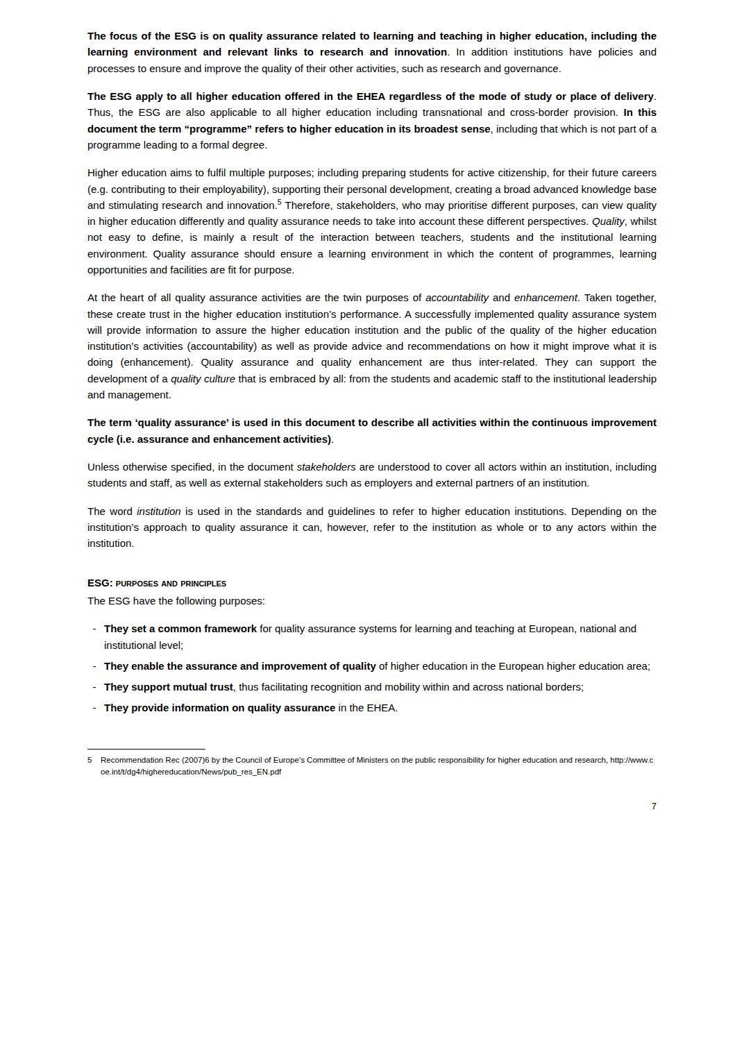The focus of the ESG is on quality assurance related to learning and teaching in higher education, including the learning environment and relevant links to research and innovation. In addition institutions have policies and processes to ensure and improve the quality of their other activities, such as research and governance.
The ESG apply to all higher education offered in the EHEA regardless of the mode of study or place of delivery. Thus, the ESG are also applicable to all higher education including transnational and cross-border provision. In this document the term “programme” refers to higher education in its broadest sense, including that which is not part of a programme leading to a formal degree.
Higher education aims to fulfil multiple purposes; including preparing students for active citizenship, for their future careers (e.g. contributing to their employability), supporting their personal development, creating a broad advanced knowledge base and stimulating research and innovation.5 Therefore, stakeholders, who may prioritise different purposes, can view quality in higher education differently and quality assurance needs to take into account these different perspectives. Quality, whilst not easy to define, is mainly a result of the interaction between teachers, students and the institutional learning environment. Quality assurance should ensure a learning environment in which the content of programmes, learning opportunities and facilities are fit for purpose.
At the heart of all quality assurance activities are the twin purposes of accountability and enhancement. Taken together, these create trust in the higher education institution’s performance. A successfully implemented quality assurance system will provide information to assure the higher education institution and the public of the quality of the higher education institution’s activities (accountability) as well as provide advice and recommendations on how it might improve what it is doing (enhancement). Quality assurance and quality enhancement are thus inter-related. They can support the development of a quality culture that is embraced by all: from the students and academic staff to the institutional leadership and management.
The term ‘quality assurance’ is used in this document to describe all activities within the continuous improvement cycle (i.e. assurance and enhancement activities).
Unless otherwise specified, in the document stakeholders are understood to cover all actors within an institution, including students and staff, as well as external stakeholders such as employers and external partners of an institution.
The word institution is used in the standards and guidelines to refer to higher education institutions. Depending on the institution’s approach to quality assurance it can, however, refer to the institution as whole or to any actors within the institution.
ESG: Purposes and Principles
The ESG have the following purposes:
They set a common framework for quality assurance systems for learning and teaching at European, national and institutional level;
They enable the assurance and improvement of quality of higher education in the European higher education area;
They support mutual trust, thus facilitating recognition and mobility within and across national borders;
They provide information on quality assurance in the EHEA.
5 Recommendation Rec (2007)6 by the Council of Europe’s Committee of Ministers on the public responsibility for higher education and research, http://www.coe.int/t/dg4/highereducation/News/pub_res_EN.pdf
7